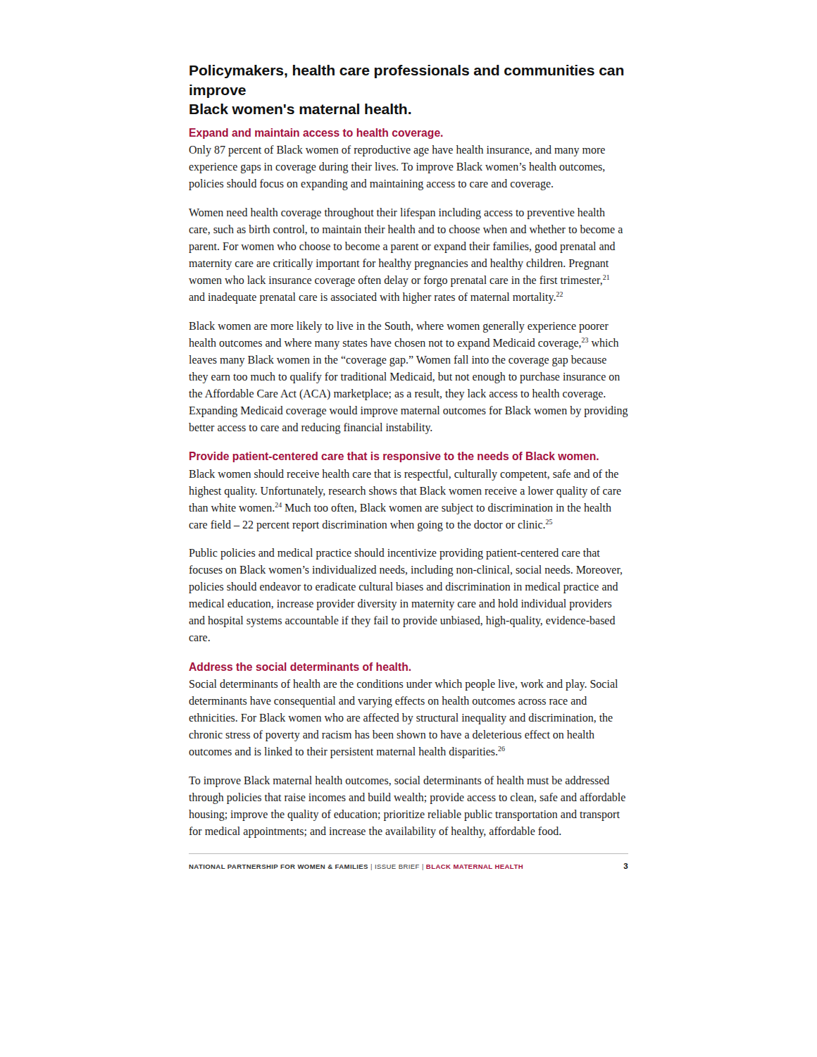Policymakers, health care professionals and communities can improve
Black women's maternal health.
Expand and maintain access to health coverage.
Only 87 percent of Black women of reproductive age have health insurance, and many more experience gaps in coverage during their lives. To improve Black women’s health outcomes, policies should focus on expanding and maintaining access to care and coverage.
Women need health coverage throughout their lifespan including access to preventive health care, such as birth control, to maintain their health and to choose when and whether to become a parent. For women who choose to become a parent or expand their families, good prenatal and maternity care are critically important for healthy pregnancies and healthy children. Pregnant women who lack insurance coverage often delay or forgo prenatal care in the first trimester,21 and inadequate prenatal care is associated with higher rates of maternal mortality.22
Black women are more likely to live in the South, where women generally experience poorer health outcomes and where many states have chosen not to expand Medicaid coverage,23 which leaves many Black women in the “coverage gap.” Women fall into the coverage gap because they earn too much to qualify for traditional Medicaid, but not enough to purchase insurance on the Affordable Care Act (ACA) marketplace; as a result, they lack access to health coverage. Expanding Medicaid coverage would improve maternal outcomes for Black women by providing better access to care and reducing financial instability.
Provide patient-centered care that is responsive to the needs of Black women.
Black women should receive health care that is respectful, culturally competent, safe and of the highest quality. Unfortunately, research shows that Black women receive a lower quality of care than white women.24 Much too often, Black women are subject to discrimination in the health care field – 22 percent report discrimination when going to the doctor or clinic.25
Public policies and medical practice should incentivize providing patient-centered care that focuses on Black women’s individualized needs, including non-clinical, social needs. Moreover, policies should endeavor to eradicate cultural biases and discrimination in medical practice and medical education, increase provider diversity in maternity care and hold individual providers and hospital systems accountable if they fail to provide unbiased, high-quality, evidence-based care.
Address the social determinants of health.
Social determinants of health are the conditions under which people live, work and play. Social determinants have consequential and varying effects on health outcomes across race and ethnicities. For Black women who are affected by structural inequality and discrimination, the chronic stress of poverty and racism has been shown to have a deleterious effect on health outcomes and is linked to their persistent maternal health disparities.26
To improve Black maternal health outcomes, social determinants of health must be addressed through policies that raise incomes and build wealth; provide access to clean, safe and affordable housing; improve the quality of education; prioritize reliable public transportation and transport for medical appointments; and increase the availability of healthy, affordable food.
NATIONAL PARTNERSHIP FOR WOMEN & FAMILIES | ISSUE BRIEF | BLACK MATERNAL HEALTH
3